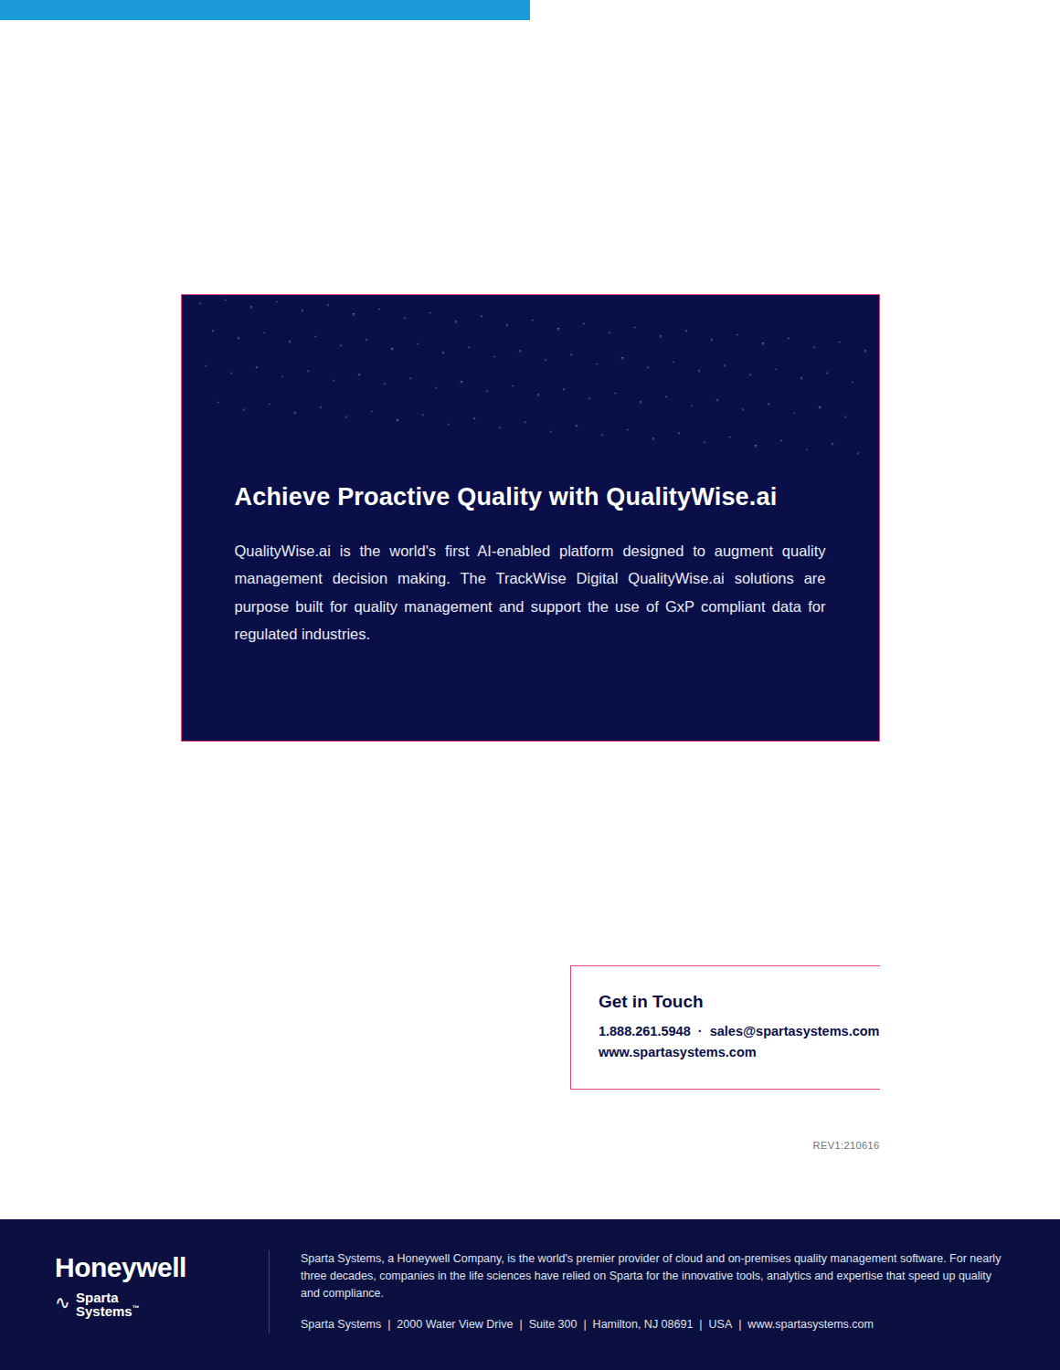Achieve Proactive Quality with QualityWise.ai
QualityWise.ai is the world's first AI-enabled platform designed to augment quality management decision making. The TrackWise Digital QualityWise.ai solutions are purpose built for quality management and support the use of GxP compliant data for regulated industries.
Get in Touch
1.888.261.5948 · sales@spartasystems.com
www.spartasystems.com
REV1:210616
Honeywell
∿ Sparta
Systems™
Sparta Systems, a Honeywell Company, is the world's premier provider of cloud and on-premises quality management software. For nearly three decades, companies in the life sciences have relied on Sparta for the innovative tools, analytics and expertise that speed up quality and compliance.
Sparta Systems | 2000 Water View Drive | Suite 300 | Hamilton, NJ 08691 | USA | www.spartasystems.com